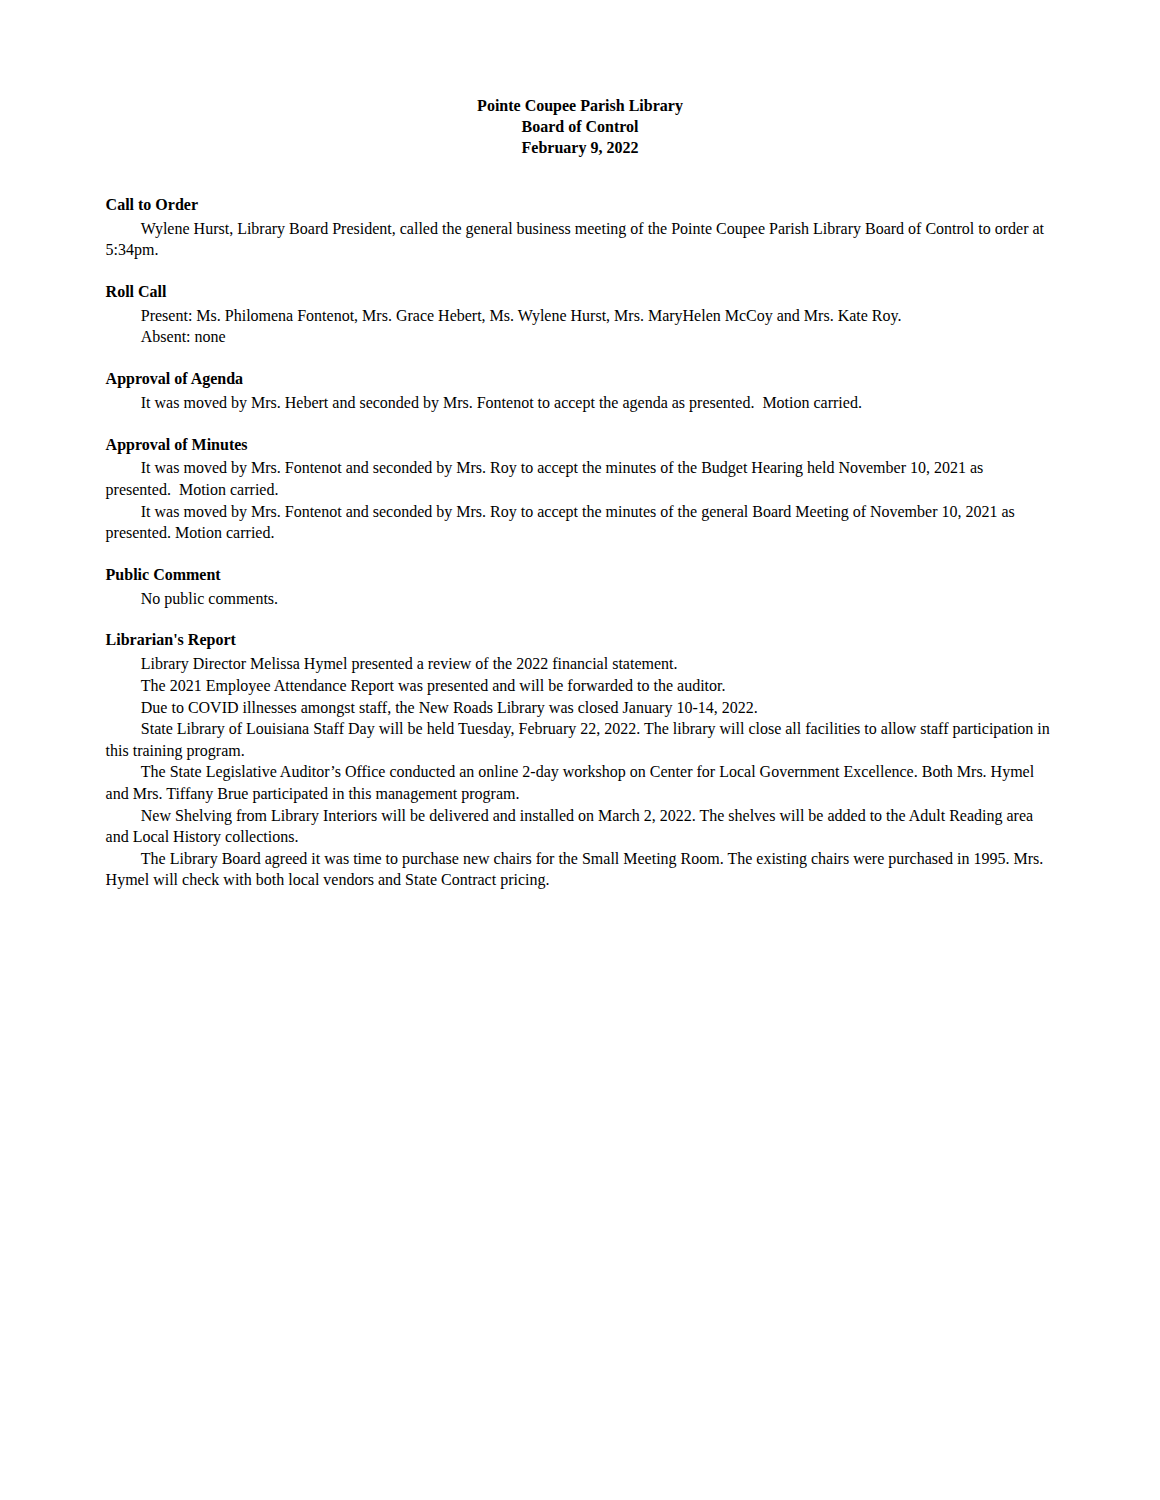Pointe Coupee Parish Library
Board of Control
February 9, 2022
Call to Order
Wylene Hurst, Library Board President, called the general business meeting of the Pointe Coupee Parish Library Board of Control to order at 5:34pm.
Roll Call
Present: Ms. Philomena Fontenot, Mrs. Grace Hebert, Ms. Wylene Hurst, Mrs. MaryHelen McCoy and Mrs. Kate Roy.
Absent: none
Approval of Agenda
It was moved by Mrs. Hebert and seconded by Mrs. Fontenot to accept the agenda as presented. Motion carried.
Approval of Minutes
It was moved by Mrs. Fontenot and seconded by Mrs. Roy to accept the minutes of the Budget Hearing held November 10, 2021 as presented. Motion carried.
It was moved by Mrs. Fontenot and seconded by Mrs. Roy to accept the minutes of the general Board Meeting of November 10, 2021 as presented. Motion carried.
Public Comment
No public comments.
Librarian's Report
Library Director Melissa Hymel presented a review of the 2022 financial statement.
The 2021 Employee Attendance Report was presented and will be forwarded to the auditor.
Due to COVID illnesses amongst staff, the New Roads Library was closed January 10-14, 2022.
State Library of Louisiana Staff Day will be held Tuesday, February 22, 2022. The library will close all facilities to allow staff participation in this training program.
The State Legislative Auditor’s Office conducted an online 2-day workshop on Center for Local Government Excellence. Both Mrs. Hymel and Mrs. Tiffany Brue participated in this management program.
New Shelving from Library Interiors will be delivered and installed on March 2, 2022. The shelves will be added to the Adult Reading area and Local History collections.
The Library Board agreed it was time to purchase new chairs for the Small Meeting Room. The existing chairs were purchased in 1995. Mrs. Hymel will check with both local vendors and State Contract pricing.